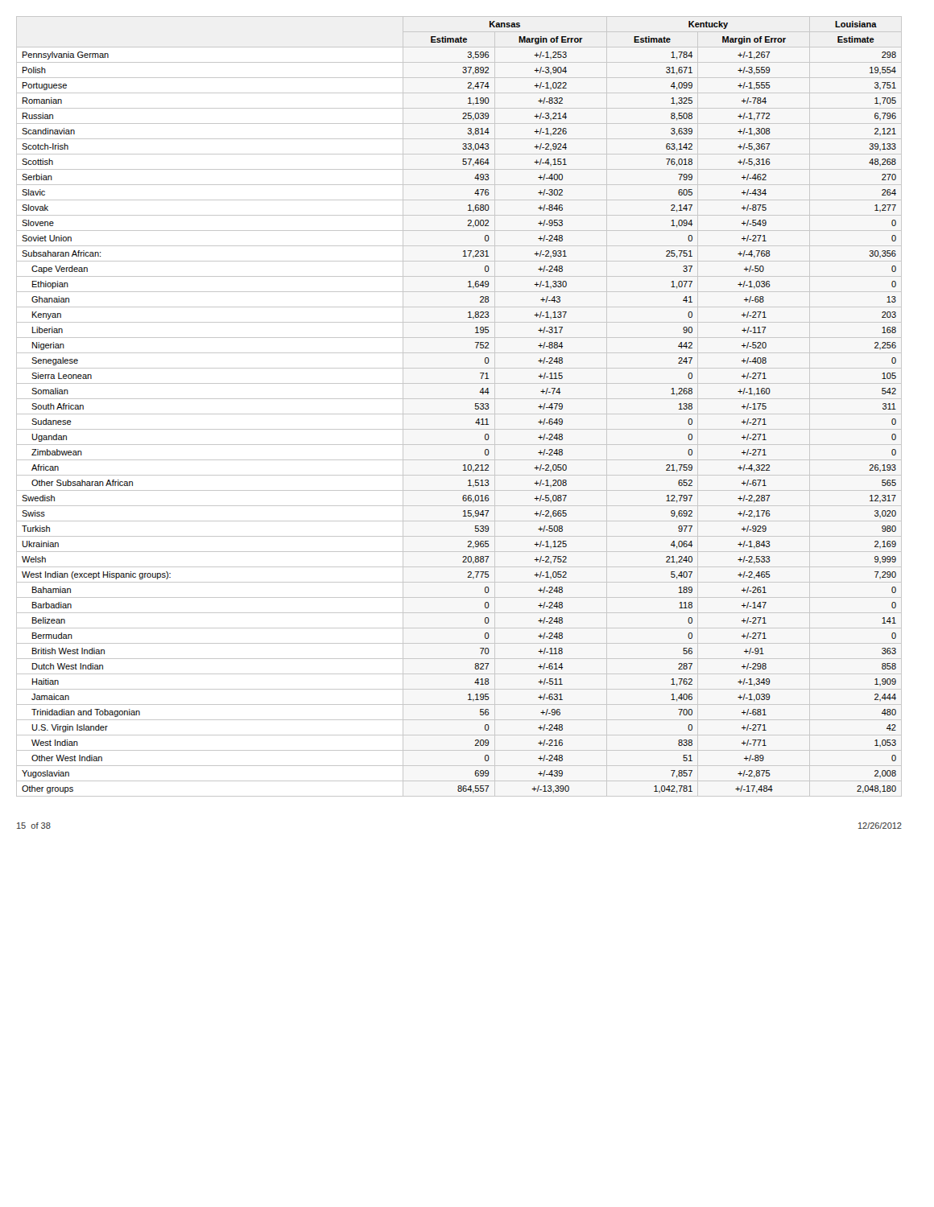| | Kansas | Kentucky | Louisiana |
| --- | --- | --- | --- |
| Estimate | Margin of Error | Estimate | Margin of Error | Estimate |
| Pennsylvania German | 3,596 | +/-1,253 | 1,784 | +/-1,267 | 298 |
| Polish | 37,892 | +/-3,904 | 31,671 | +/-3,559 | 19,554 |
| Portuguese | 2,474 | +/-1,022 | 4,099 | +/-1,555 | 3,751 |
| Romanian | 1,190 | +/-832 | 1,325 | +/-784 | 1,705 |
| Russian | 25,039 | +/-3,214 | 8,508 | +/-1,772 | 6,796 |
| Scandinavian | 3,814 | +/-1,226 | 3,639 | +/-1,308 | 2,121 |
| Scotch-Irish | 33,043 | +/-2,924 | 63,142 | +/-5,367 | 39,133 |
| Scottish | 57,464 | +/-4,151 | 76,018 | +/-5,316 | 48,268 |
| Serbian | 493 | +/-400 | 799 | +/-462 | 270 |
| Slavic | 476 | +/-302 | 605 | +/-434 | 264 |
| Slovak | 1,680 | +/-846 | 2,147 | +/-875 | 1,277 |
| Slovene | 2,002 | +/-953 | 1,094 | +/-549 | 0 |
| Soviet Union | 0 | +/-248 | 0 | +/-271 | 0 |
| Subsaharan African: | 17,231 | +/-2,931 | 25,751 | +/-4,768 | 30,356 |
| Cape Verdean | 0 | +/-248 | 37 | +/-50 | 0 |
| Ethiopian | 1,649 | +/-1,330 | 1,077 | +/-1,036 | 0 |
| Ghanaian | 28 | +/-43 | 41 | +/-68 | 13 |
| Kenyan | 1,823 | +/-1,137 | 0 | +/-271 | 203 |
| Liberian | 195 | +/-317 | 90 | +/-117 | 168 |
| Nigerian | 752 | +/-884 | 442 | +/-520 | 2,256 |
| Senegalese | 0 | +/-248 | 247 | +/-408 | 0 |
| Sierra Leonean | 71 | +/-115 | 0 | +/-271 | 105 |
| Somalian | 44 | +/-74 | 1,268 | +/-1,160 | 542 |
| South African | 533 | +/-479 | 138 | +/-175 | 311 |
| Sudanese | 411 | +/-649 | 0 | +/-271 | 0 |
| Ugandan | 0 | +/-248 | 0 | +/-271 | 0 |
| Zimbabwean | 0 | +/-248 | 0 | +/-271 | 0 |
| African | 10,212 | +/-2,050 | 21,759 | +/-4,322 | 26,193 |
| Other Subsaharan African | 1,513 | +/-1,208 | 652 | +/-671 | 565 |
| Swedish | 66,016 | +/-5,087 | 12,797 | +/-2,287 | 12,317 |
| Swiss | 15,947 | +/-2,665 | 9,692 | +/-2,176 | 3,020 |
| Turkish | 539 | +/-508 | 977 | +/-929 | 980 |
| Ukrainian | 2,965 | +/-1,125 | 4,064 | +/-1,843 | 2,169 |
| Welsh | 20,887 | +/-2,752 | 21,240 | +/-2,533 | 9,999 |
| West Indian (except Hispanic groups): | 2,775 | +/-1,052 | 5,407 | +/-2,465 | 7,290 |
| Bahamian | 0 | +/-248 | 189 | +/-261 | 0 |
| Barbadian | 0 | +/-248 | 118 | +/-147 | 0 |
| Belizean | 0 | +/-248 | 0 | +/-271 | 141 |
| Bermudan | 0 | +/-248 | 0 | +/-271 | 0 |
| British West Indian | 70 | +/-118 | 56 | +/-91 | 363 |
| Dutch West Indian | 827 | +/-614 | 287 | +/-298 | 858 |
| Haitian | 418 | +/-511 | 1,762 | +/-1,349 | 1,909 |
| Jamaican | 1,195 | +/-631 | 1,406 | +/-1,039 | 2,444 |
| Trinidadian and Tobagonian | 56 | +/-96 | 700 | +/-681 | 480 |
| U.S. Virgin Islander | 0 | +/-248 | 0 | +/-271 | 42 |
| West Indian | 209 | +/-216 | 838 | +/-771 | 1,053 |
| Other West Indian | 0 | +/-248 | 51 | +/-89 | 0 |
| Yugoslavian | 699 | +/-439 | 7,857 | +/-2,875 | 2,008 |
| Other groups | 864,557 | +/-13,390 | 1,042,781 | +/-17,484 | 2,048,180 |
15 of 38
12/26/2012